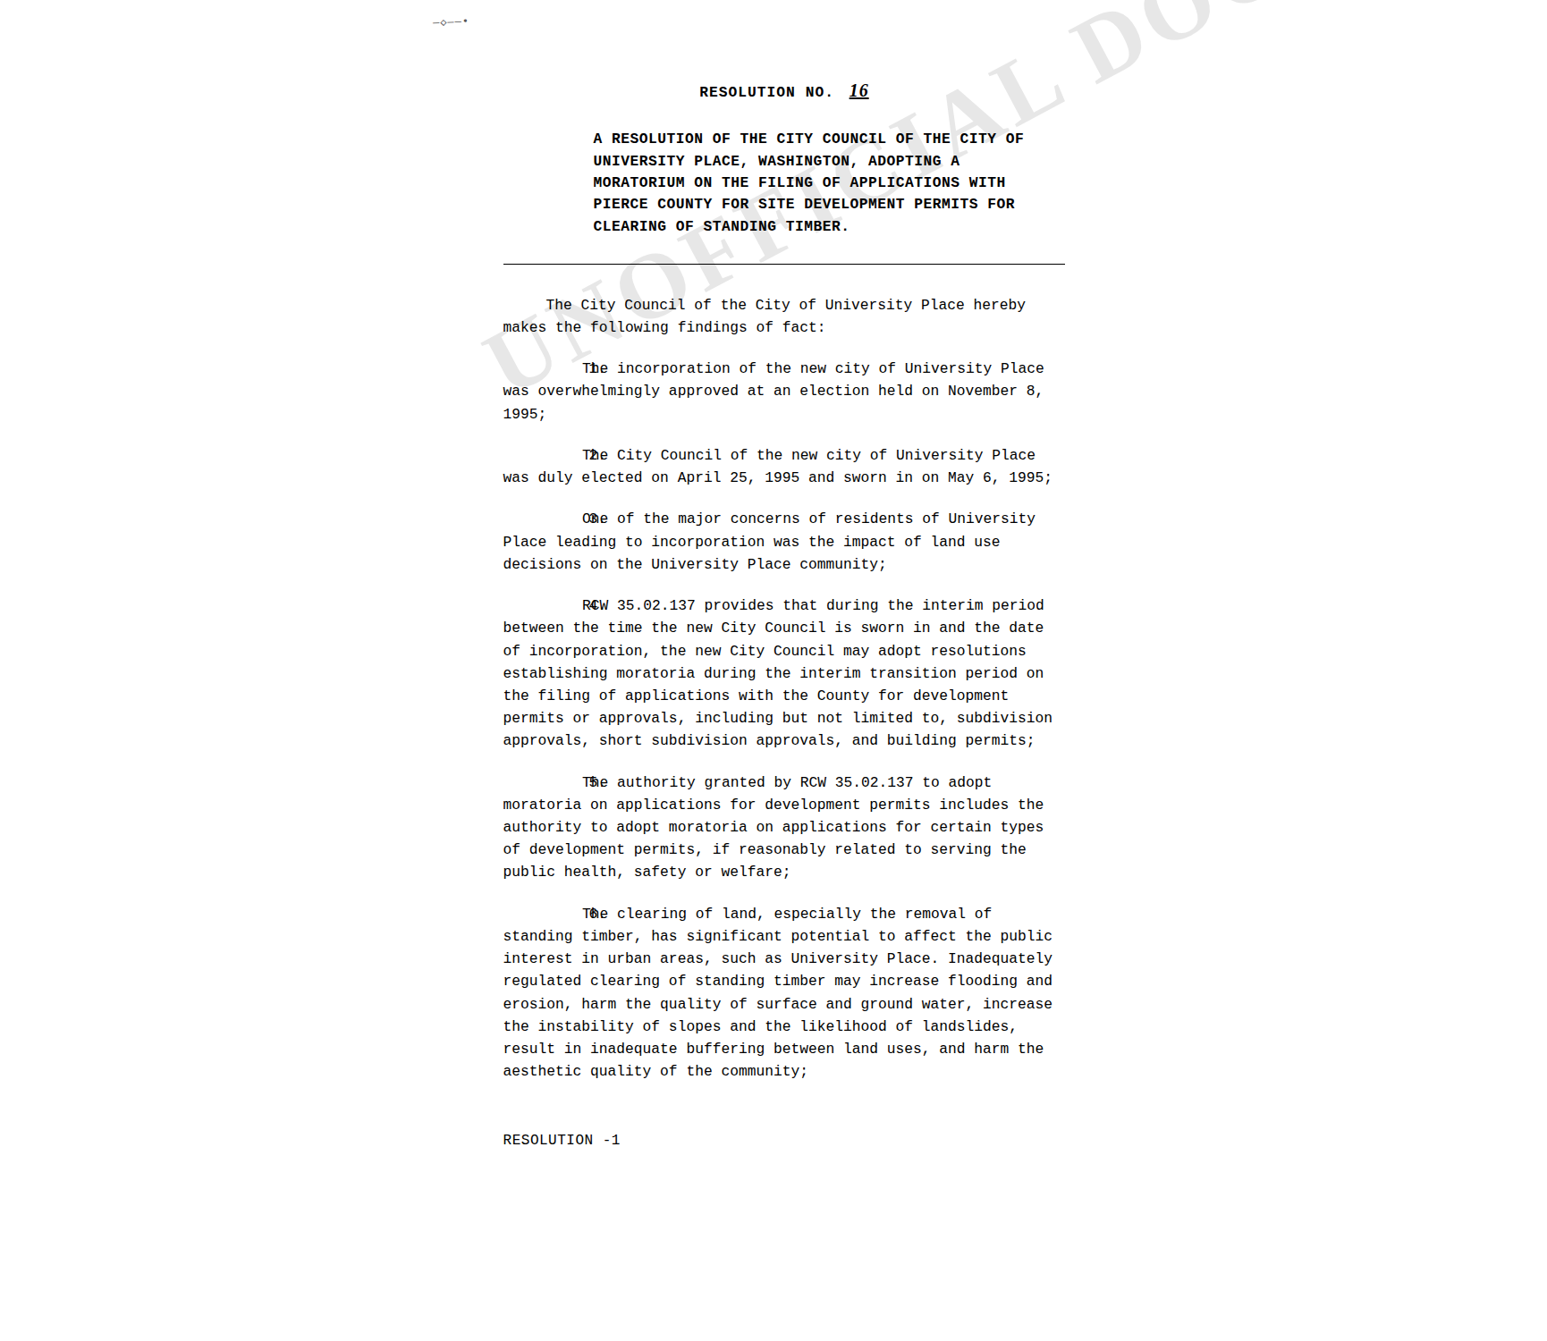—◇——•
UNOFFICIAL DOCUMENT
RESOLUTION NO. 16
A RESOLUTION OF THE CITY COUNCIL OF THE CITY OF UNIVERSITY PLACE, WASHINGTON, ADOPTING A MORATORIUM ON THE FILING OF APPLICATIONS WITH PIERCE COUNTY FOR SITE DEVELOPMENT PERMITS FOR CLEARING OF STANDING TIMBER.
The City Council of the City of University Place hereby makes the following findings of fact:
1. The incorporation of the new city of University Place was overwhelmingly approved at an election held on November 8, 1995;
2. The City Council of the new city of University Place was duly elected on April 25, 1995 and sworn in on May 6, 1995;
3. One of the major concerns of residents of University Place leading to incorporation was the impact of land use decisions on the University Place community;
4. RCW 35.02.137 provides that during the interim period between the time the new City Council is sworn in and the date of incorporation, the new City Council may adopt resolutions establishing moratoria during the interim transition period on the filing of applications with the County for development permits or approvals, including but not limited to, subdivision approvals, short subdivision approvals, and building permits;
5. The authority granted by RCW 35.02.137 to adopt moratoria on applications for development permits includes the authority to adopt moratoria on applications for certain types of development permits, if reasonably related to serving the public health, safety or welfare;
6. The clearing of land, especially the removal of standing timber, has significant potential to affect the public interest in urban areas, such as University Place. Inadequately regulated clearing of standing timber may increase flooding and erosion, harm the quality of surface and ground water, increase the instability of slopes and the likelihood of landslides, result in inadequate buffering between land uses, and harm the aesthetic quality of the community;
RESOLUTION -1